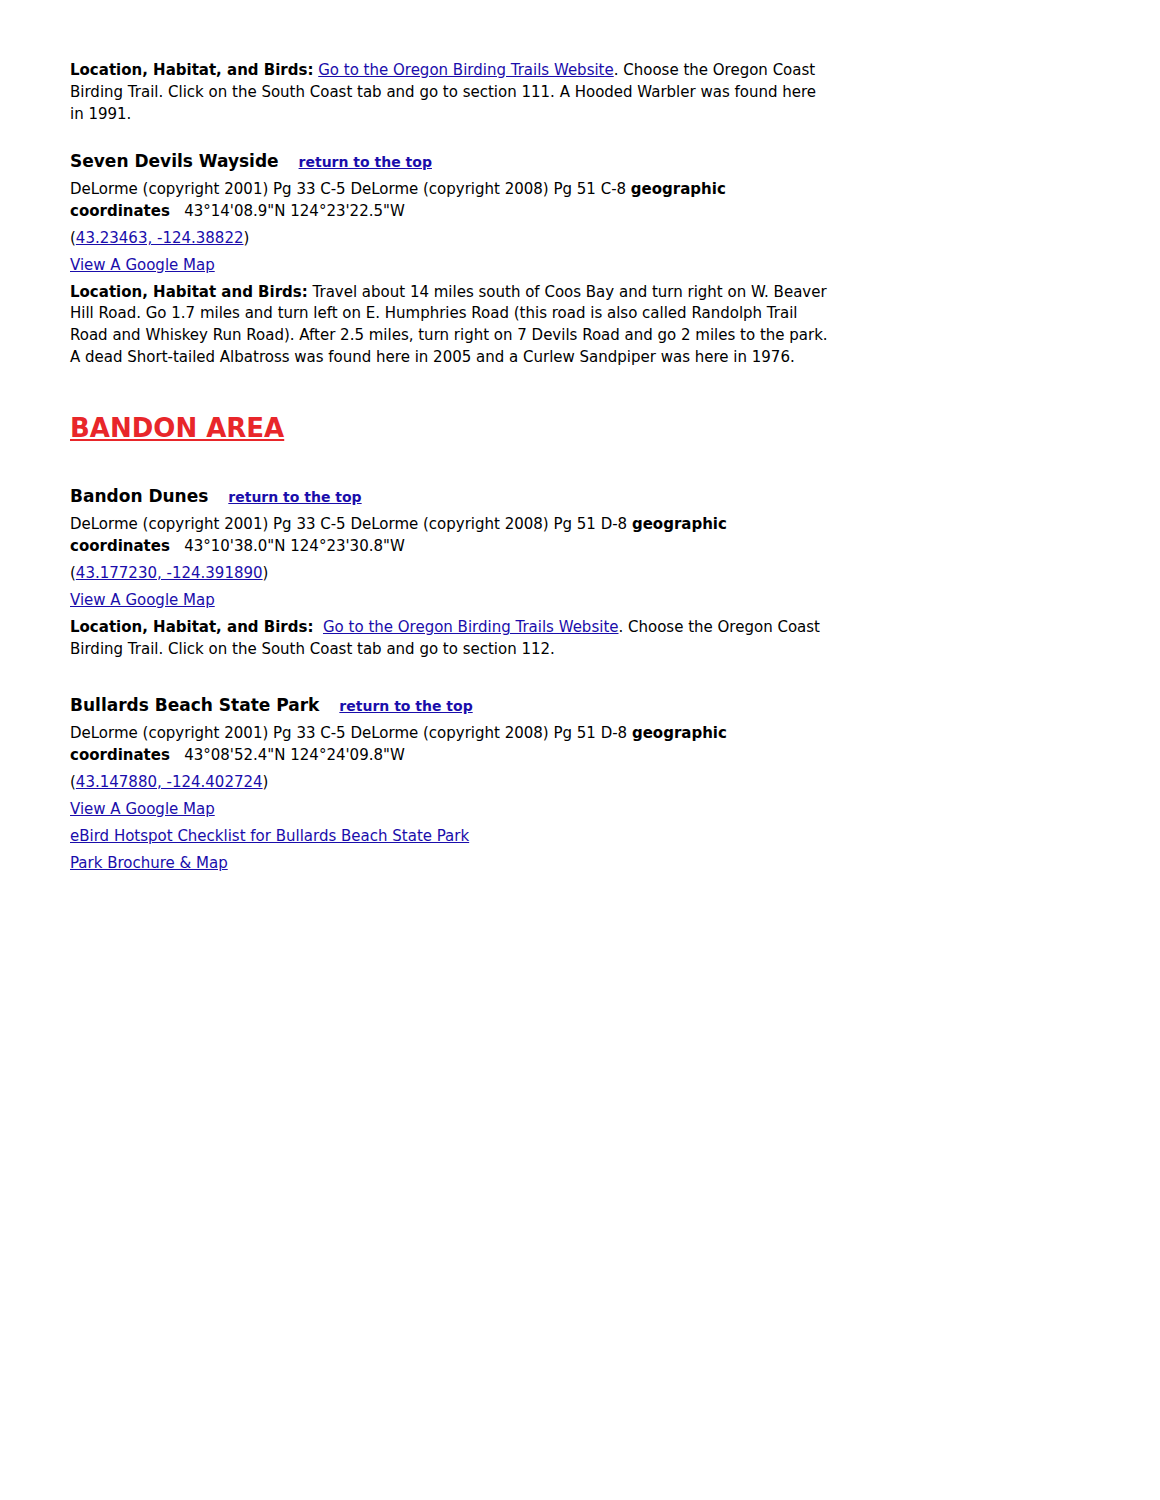Location, Habitat, and Birds: Go to the Oregon Birding Trails Website. Choose the Oregon Coast Birding Trail. Click on the South Coast tab and go to section 111. A Hooded Warbler was found here in 1991.
Seven Devils Wayside return to the top
DeLorme (copyright 2001) Pg 33 C-5 DeLorme (copyright 2008) Pg 51 C-8 geographic coordinates 43°14'08.9"N 124°23'22.5"W
(43.23463, -124.38822)
View A Google Map
Location, Habitat and Birds: Travel about 14 miles south of Coos Bay and turn right on W. Beaver Hill Road. Go 1.7 miles and turn left on E. Humphries Road (this road is also called Randolph Trail Road and Whiskey Run Road). After 2.5 miles, turn right on 7 Devils Road and go 2 miles to the park. A dead Short-tailed Albatross was found here in 2005 and a Curlew Sandpiper was here in 1976.
BANDON AREA
Bandon Dunes return to the top
DeLorme (copyright 2001) Pg 33 C-5 DeLorme (copyright 2008) Pg 51 D-8 geographic coordinates 43°10'38.0"N 124°23'30.8"W
(43.177230, -124.391890)
View A Google Map
Location, Habitat, and Birds: Go to the Oregon Birding Trails Website. Choose the Oregon Coast Birding Trail. Click on the South Coast tab and go to section 112.
Bullards Beach State Park return to the top
DeLorme (copyright 2001) Pg 33 C-5 DeLorme (copyright 2008) Pg 51 D-8 geographic coordinates 43°08'52.4"N 124°24'09.8"W
(43.147880, -124.402724)
View A Google Map
eBird Hotspot Checklist for Bullards Beach State Park
Park Brochure & Map